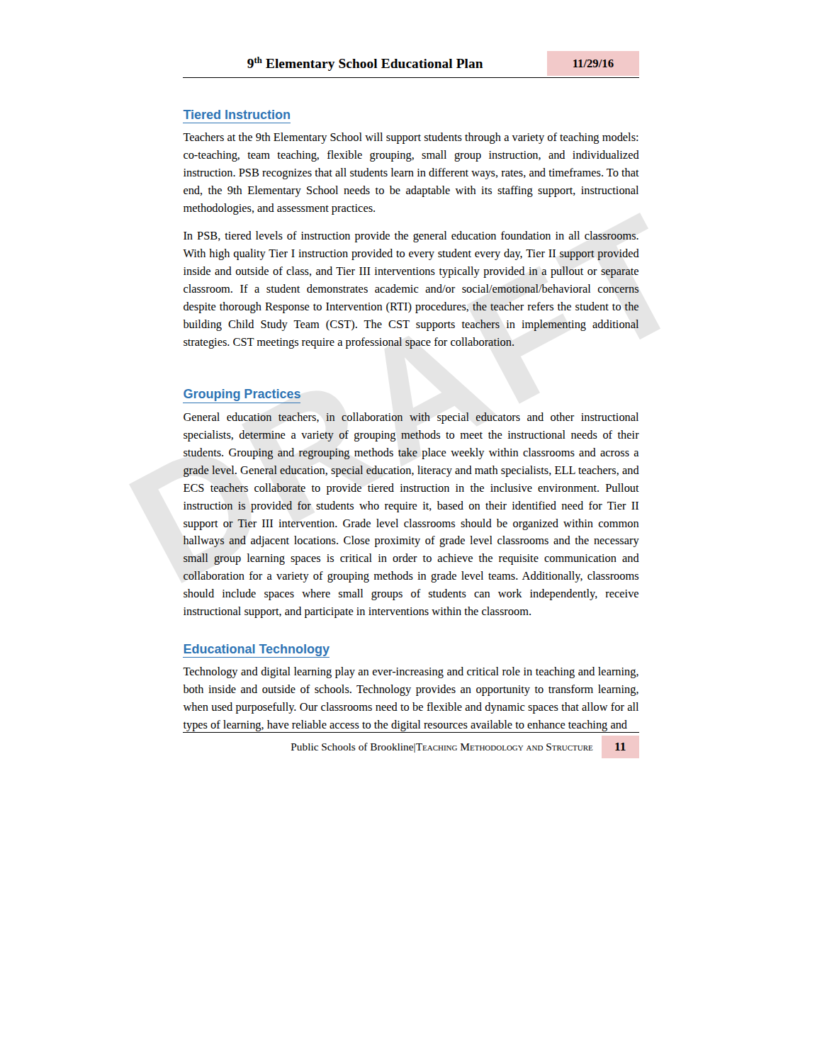DRAFT
9th Elementary School Educational Plan
11/29/16
Tiered Instruction
Teachers at the 9th Elementary School will support students through a variety of teaching models: co-teaching, team teaching, flexible grouping, small group instruction, and individualized instruction. PSB recognizes that all students learn in different ways, rates, and timeframes. To that end, the 9th Elementary School needs to be adaptable with its staffing support, instructional methodologies, and assessment practices.
In PSB, tiered levels of instruction provide the general education foundation in all classrooms. With high quality Tier I instruction provided to every student every day, Tier II support provided inside and outside of class, and Tier III interventions typically provided in a pullout or separate classroom. If a student demonstrates academic and/or social/emotional/behavioral concerns despite thorough Response to Intervention (RTI) procedures, the teacher refers the student to the building Child Study Team (CST). The CST supports teachers in implementing additional strategies. CST meetings require a professional space for collaboration.
Grouping Practices
General education teachers, in collaboration with special educators and other instructional specialists, determine a variety of grouping methods to meet the instructional needs of their students. Grouping and regrouping methods take place weekly within classrooms and across a grade level. General education, special education, literacy and math specialists, ELL teachers, and ECS teachers collaborate to provide tiered instruction in the inclusive environment. Pullout instruction is provided for students who require it, based on their identified need for Tier II support or Tier III intervention. Grade level classrooms should be organized within common hallways and adjacent locations. Close proximity of grade level classrooms and the necessary small group learning spaces is critical in order to achieve the requisite communication and collaboration for a variety of grouping methods in grade level teams. Additionally, classrooms should include spaces where small groups of students can work independently, receive instructional support, and participate in interventions within the classroom.
Educational Technology
Technology and digital learning play an ever-increasing and critical role in teaching and learning, both inside and outside of schools. Technology provides an opportunity to transform learning, when used purposefully. Our classrooms need to be flexible and dynamic spaces that allow for all types of learning, have reliable access to the digital resources available to enhance teaching and
Public Schools of Brookline| Teaching Methodology and Structure
11